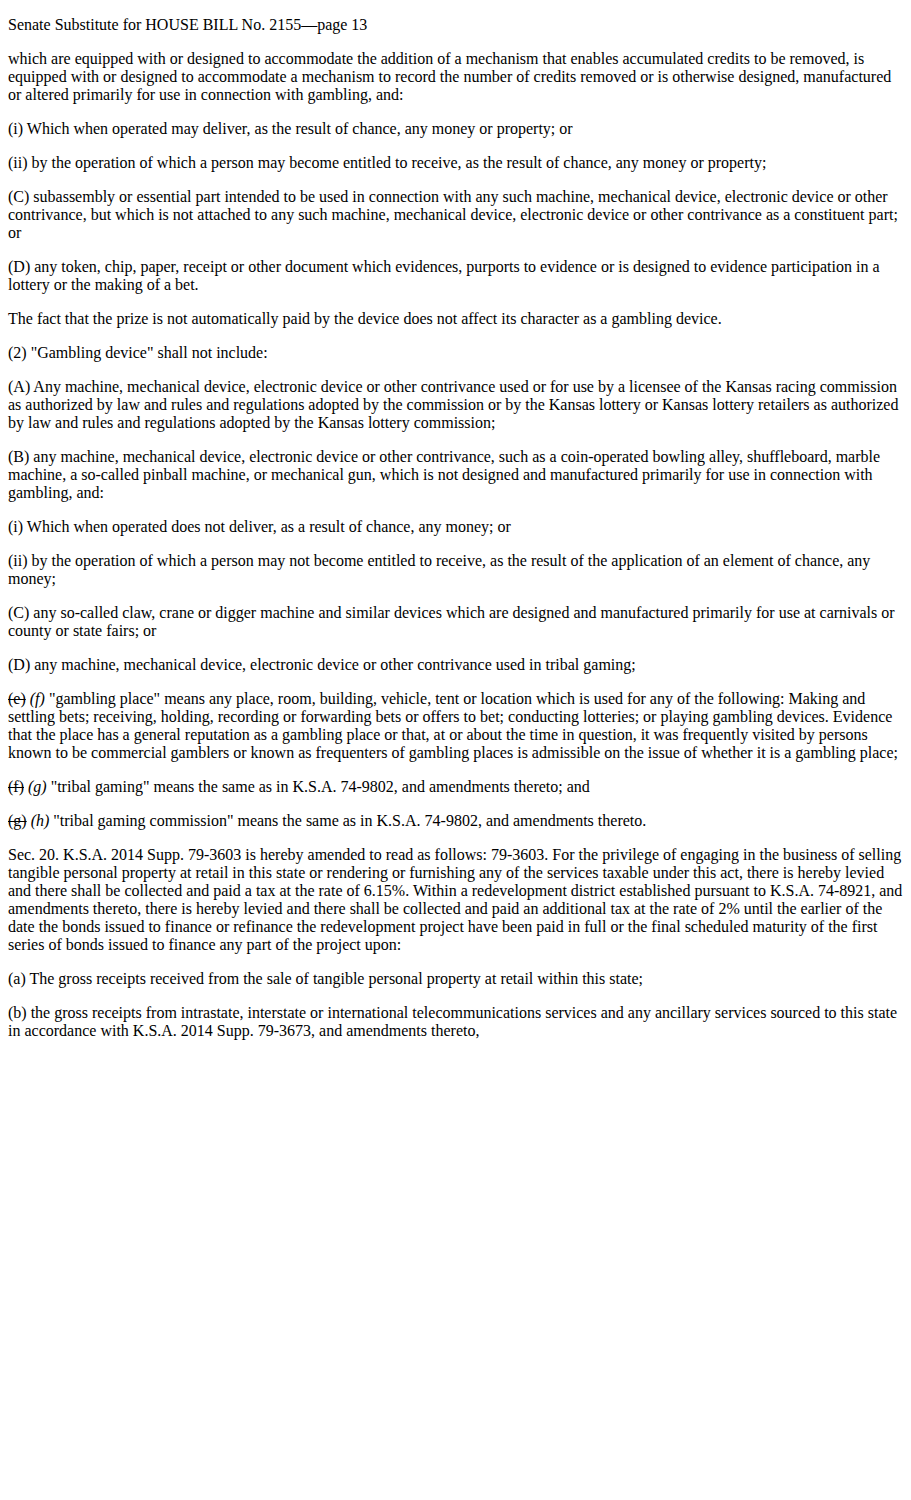Senate Substitute for HOUSE BILL No. 2155—page 13
which are equipped with or designed to accommodate the addition of a mechanism that enables accumulated credits to be removed, is equipped with or designed to accommodate a mechanism to record the number of credits removed or is otherwise designed, manufactured or altered primarily for use in connection with gambling, and:
(i) Which when operated may deliver, as the result of chance, any money or property; or
(ii) by the operation of which a person may become entitled to receive, as the result of chance, any money or property;
(C) subassembly or essential part intended to be used in connection with any such machine, mechanical device, electronic device or other contrivance, but which is not attached to any such machine, mechanical device, electronic device or other contrivance as a constituent part; or
(D) any token, chip, paper, receipt or other document which evidences, purports to evidence or is designed to evidence participation in a lottery or the making of a bet.
The fact that the prize is not automatically paid by the device does not affect its character as a gambling device.
(2) "Gambling device" shall not include:
(A) Any machine, mechanical device, electronic device or other contrivance used or for use by a licensee of the Kansas racing commission as authorized by law and rules and regulations adopted by the commission or by the Kansas lottery or Kansas lottery retailers as authorized by law and rules and regulations adopted by the Kansas lottery commission;
(B) any machine, mechanical device, electronic device or other contrivance, such as a coin-operated bowling alley, shuffleboard, marble machine, a so-called pinball machine, or mechanical gun, which is not designed and manufactured primarily for use in connection with gambling, and:
(i) Which when operated does not deliver, as a result of chance, any money; or
(ii) by the operation of which a person may not become entitled to receive, as the result of the application of an element of chance, any money;
(C) any so-called claw, crane or digger machine and similar devices which are designed and manufactured primarily for use at carnivals or county or state fairs; or
(D) any machine, mechanical device, electronic device or other contrivance used in tribal gaming;
(e) (f) "gambling place" means any place, room, building, vehicle, tent or location which is used for any of the following: Making and settling bets; receiving, holding, recording or forwarding bets or offers to bet; conducting lotteries; or playing gambling devices. Evidence that the place has a general reputation as a gambling place or that, at or about the time in question, it was frequently visited by persons known to be commercial gamblers or known as frequenters of gambling places is admissible on the issue of whether it is a gambling place;
(f) (g) "tribal gaming" means the same as in K.S.A. 74-9802, and amendments thereto; and
(g) (h) "tribal gaming commission" means the same as in K.S.A. 74-9802, and amendments thereto.
Sec. 20. K.S.A. 2014 Supp. 79-3603 is hereby amended to read as follows: 79-3603. For the privilege of engaging in the business of selling tangible personal property at retail in this state or rendering or furnishing any of the services taxable under this act, there is hereby levied and there shall be collected and paid a tax at the rate of 6.15%. Within a redevelopment district established pursuant to K.S.A. 74-8921, and amendments thereto, there is hereby levied and there shall be collected and paid an additional tax at the rate of 2% until the earlier of the date the bonds issued to finance or refinance the redevelopment project have been paid in full or the final scheduled maturity of the first series of bonds issued to finance any part of the project upon:
(a) The gross receipts received from the sale of tangible personal property at retail within this state;
(b) the gross receipts from intrastate, interstate or international telecommunications services and any ancillary services sourced to this state in accordance with K.S.A. 2014 Supp. 79-3673, and amendments thereto,